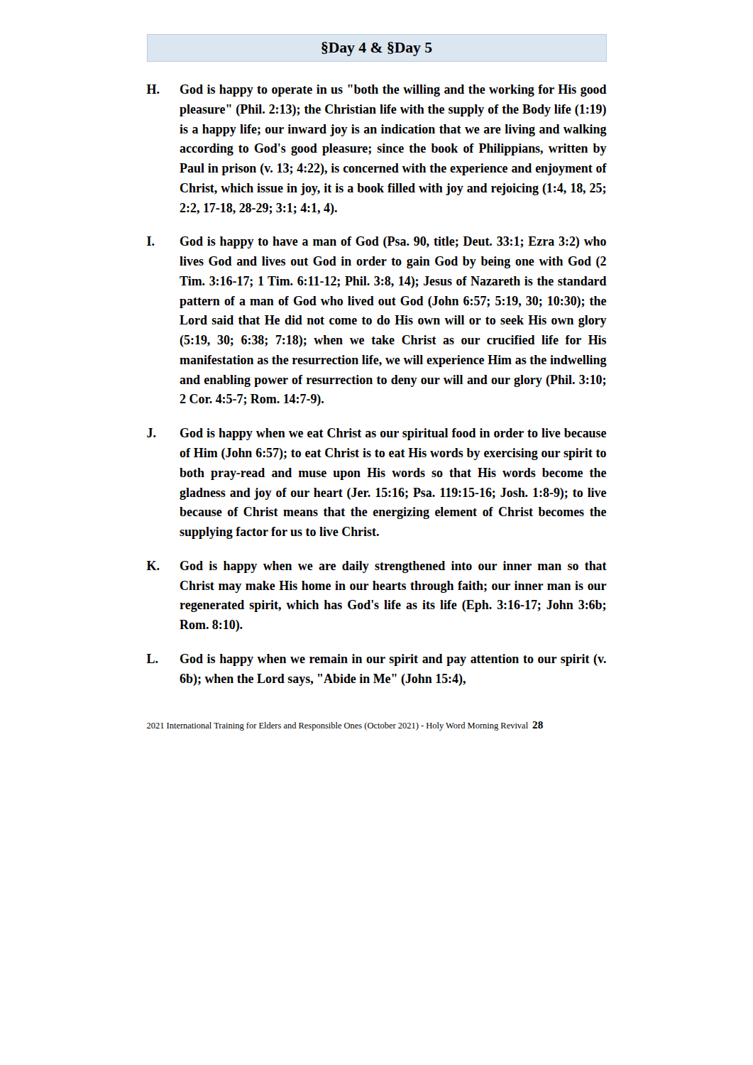§Day 4 & §Day 5
H. God is happy to operate in us "both the willing and the working for His good pleasure" (Phil. 2:13); the Christian life with the supply of the Body life (1:19) is a happy life; our inward joy is an indication that we are living and walking according to God's good pleasure; since the book of Philippians, written by Paul in prison (v. 13; 4:22), is concerned with the experience and enjoyment of Christ, which issue in joy, it is a book filled with joy and rejoicing (1:4, 18, 25; 2:2, 17-18, 28-29; 3:1; 4:1, 4).
I. God is happy to have a man of God (Psa. 90, title; Deut. 33:1; Ezra 3:2) who lives God and lives out God in order to gain God by being one with God (2 Tim. 3:16-17; 1 Tim. 6:11-12; Phil. 3:8, 14); Jesus of Nazareth is the standard pattern of a man of God who lived out God (John 6:57; 5:19, 30; 10:30); the Lord said that He did not come to do His own will or to seek His own glory (5:19, 30; 6:38; 7:18); when we take Christ as our crucified life for His manifestation as the resurrection life, we will experience Him as the indwelling and enabling power of resurrection to deny our will and our glory (Phil. 3:10; 2 Cor. 4:5-7; Rom. 14:7-9).
J. God is happy when we eat Christ as our spiritual food in order to live because of Him (John 6:57); to eat Christ is to eat His words by exercising our spirit to both pray-read and muse upon His words so that His words become the gladness and joy of our heart (Jer. 15:16; Psa. 119:15-16; Josh. 1:8-9); to live because of Christ means that the energizing element of Christ becomes the supplying factor for us to live Christ.
K. God is happy when we are daily strengthened into our inner man so that Christ may make His home in our hearts through faith; our inner man is our regenerated spirit, which has God's life as its life (Eph. 3:16-17; John 3:6b; Rom. 8:10).
L. God is happy when we remain in our spirit and pay attention to our spirit (v. 6b); when the Lord says, "Abide in Me" (John 15:4),
2021 International Training for Elders and Responsible Ones (October 2021) - Holy Word Morning Revival28